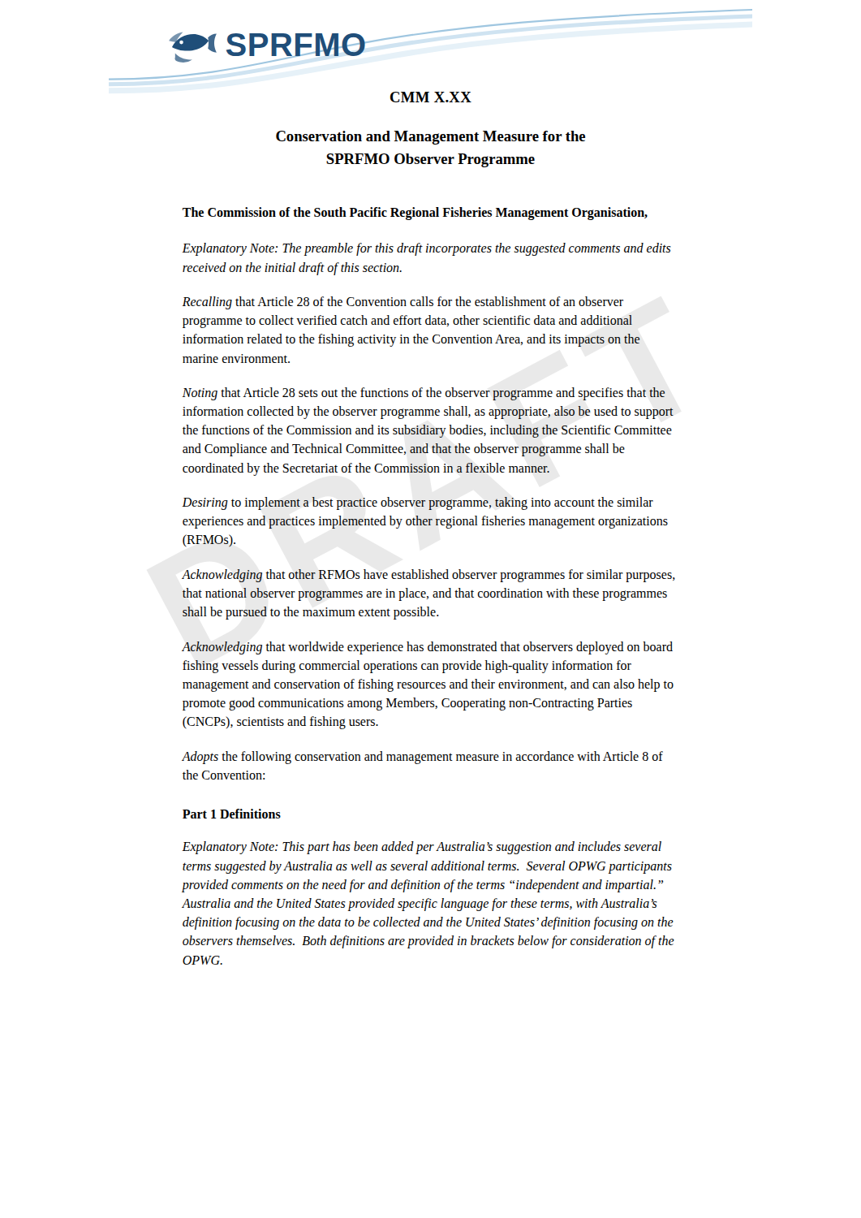SPRFMO
DRAFT
CMM X.XX
Conservation and Management Measure for the SPRFMO Observer Programme
The Commission of the South Pacific Regional Fisheries Management Organisation,
Explanatory Note: The preamble for this draft incorporates the suggested comments and edits received on the initial draft of this section.
Recalling that Article 28 of the Convention calls for the establishment of an observer programme to collect verified catch and effort data, other scientific data and additional information related to the fishing activity in the Convention Area, and its impacts on the marine environment.
Noting that Article 28 sets out the functions of the observer programme and specifies that the information collected by the observer programme shall, as appropriate, also be used to support the functions of the Commission and its subsidiary bodies, including the Scientific Committee and Compliance and Technical Committee, and that the observer programme shall be coordinated by the Secretariat of the Commission in a flexible manner.
Desiring to implement a best practice observer programme, taking into account the similar experiences and practices implemented by other regional fisheries management organizations (RFMOs).
Acknowledging that other RFMOs have established observer programmes for similar purposes, that national observer programmes are in place, and that coordination with these programmes shall be pursued to the maximum extent possible.
Acknowledging that worldwide experience has demonstrated that observers deployed on board fishing vessels during commercial operations can provide high-quality information for management and conservation of fishing resources and their environment, and can also help to promote good communications among Members, Cooperating non-Contracting Parties (CNCPs), scientists and fishing users.
Adopts the following conservation and management measure in accordance with Article 8 of the Convention:
Part 1 Definitions
Explanatory Note: This part has been added per Australia’s suggestion and includes several terms suggested by Australia as well as several additional terms. Several OPWG participants provided comments on the need for and definition of the terms “independent and impartial.” Australia and the United States provided specific language for these terms, with Australia’s definition focusing on the data to be collected and the United States’ definition focusing on the observers themselves. Both definitions are provided in brackets below for consideration of the OPWG.